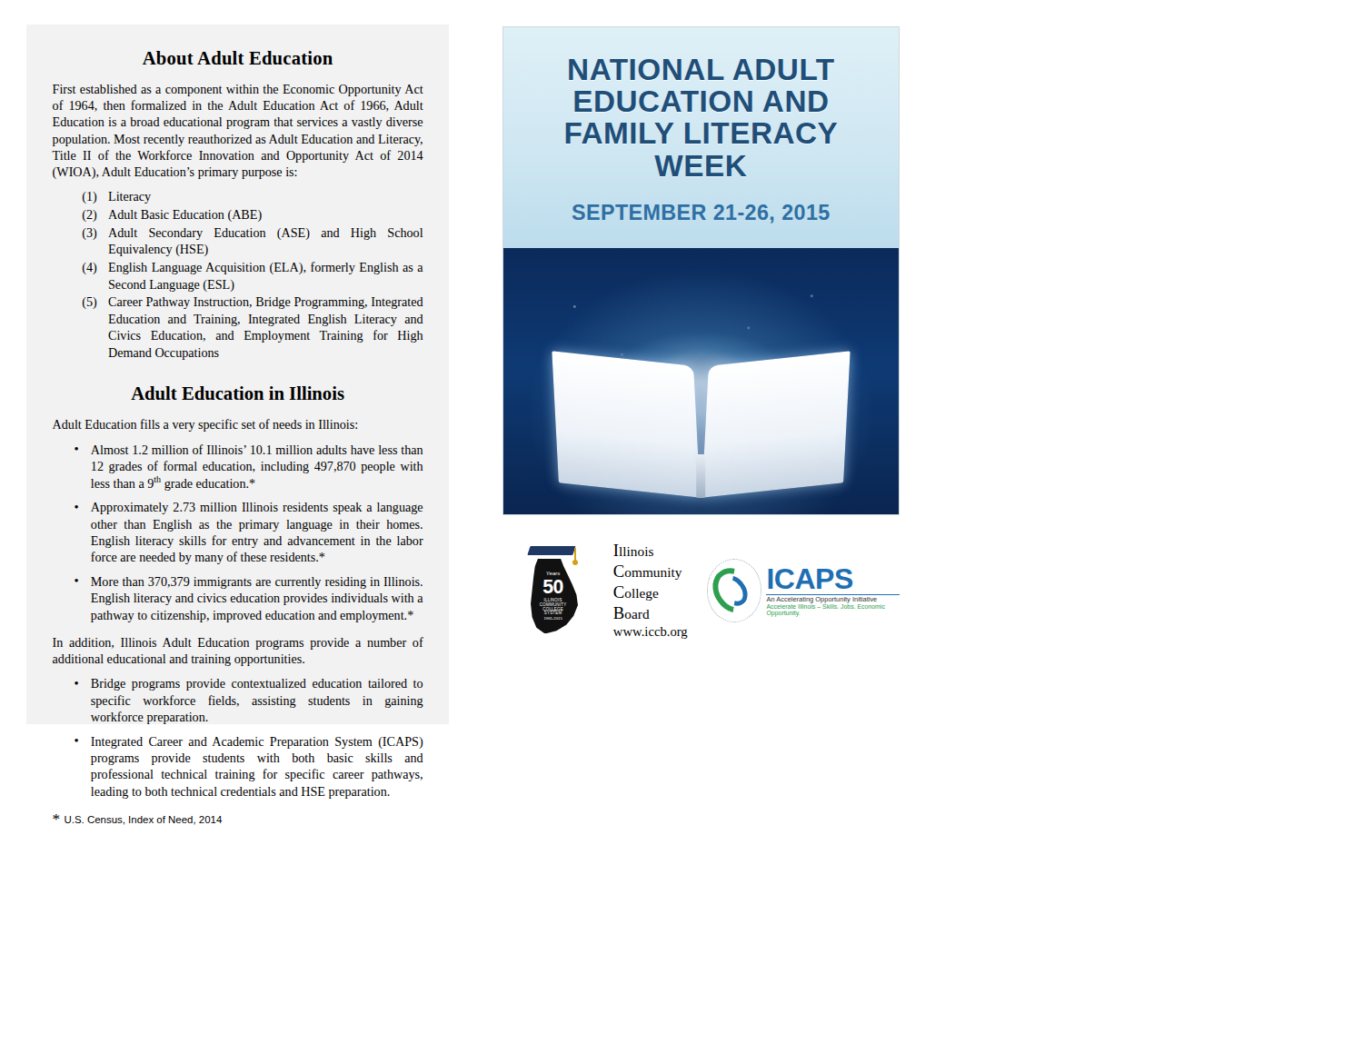About Adult Education
First established as a component within the Economic Opportunity Act of 1964, then formalized in the Adult Education Act of 1966, Adult Education is a broad educational program that services a vastly diverse population. Most recently reauthorized as Adult Education and Literacy, Title II of the Workforce Innovation and Opportunity Act of 2014 (WIOA), Adult Education’s primary purpose is:
Literacy
Adult Basic Education (ABE)
Adult Secondary Education (ASE) and High School Equivalency (HSE)
English Language Acquisition (ELA), formerly English as a Second Language (ESL)
Career Pathway Instruction, Bridge Programming, Integrated Education and Training, Integrated English Literacy and Civics Education, and Employment Training for High Demand Occupations
Adult Education in Illinois
Adult Education fills a very specific set of needs in Illinois:
Almost 1.2 million of Illinois’ 10.1 million adults have less than 12 grades of formal education, including 497,870 people with less than a 9th grade education.*
Approximately 2.73 million Illinois residents speak a language other than English as the primary language in their homes. English literacy skills for entry and advancement in the labor force are needed by many of these residents.*
More than 370,379 immigrants are currently residing in Illinois. English literacy and civics education provides individuals with a pathway to citizenship, improved education and employment.*
In addition, Illinois Adult Education programs provide a number of additional educational and training opportunities.
Bridge programs provide contextualized education tailored to specific workforce fields, assisting students in gaining workforce preparation.
Integrated Career and Academic Preparation System (ICAPS) programs provide students with both basic skills and professional technical training for specific career pathways, leading to both technical credentials and HSE preparation.
* U.S. Census, Index of Need, 2014
NATIONAL ADULT
EDUCATION AND
FAMILY LITERACY
WEEK
SEPTEMBER 21-26, 2015
Years
50
ILLINOIS
COMMUNITY
COLLEGE
SYSTEM
1965-2015
Illinois
Community
College
Board
www.iccb.org
ICAPS
An Accelerating Opportunity Initiative
Accelerate Illinois – Skills. Jobs. Economic Opportunity.